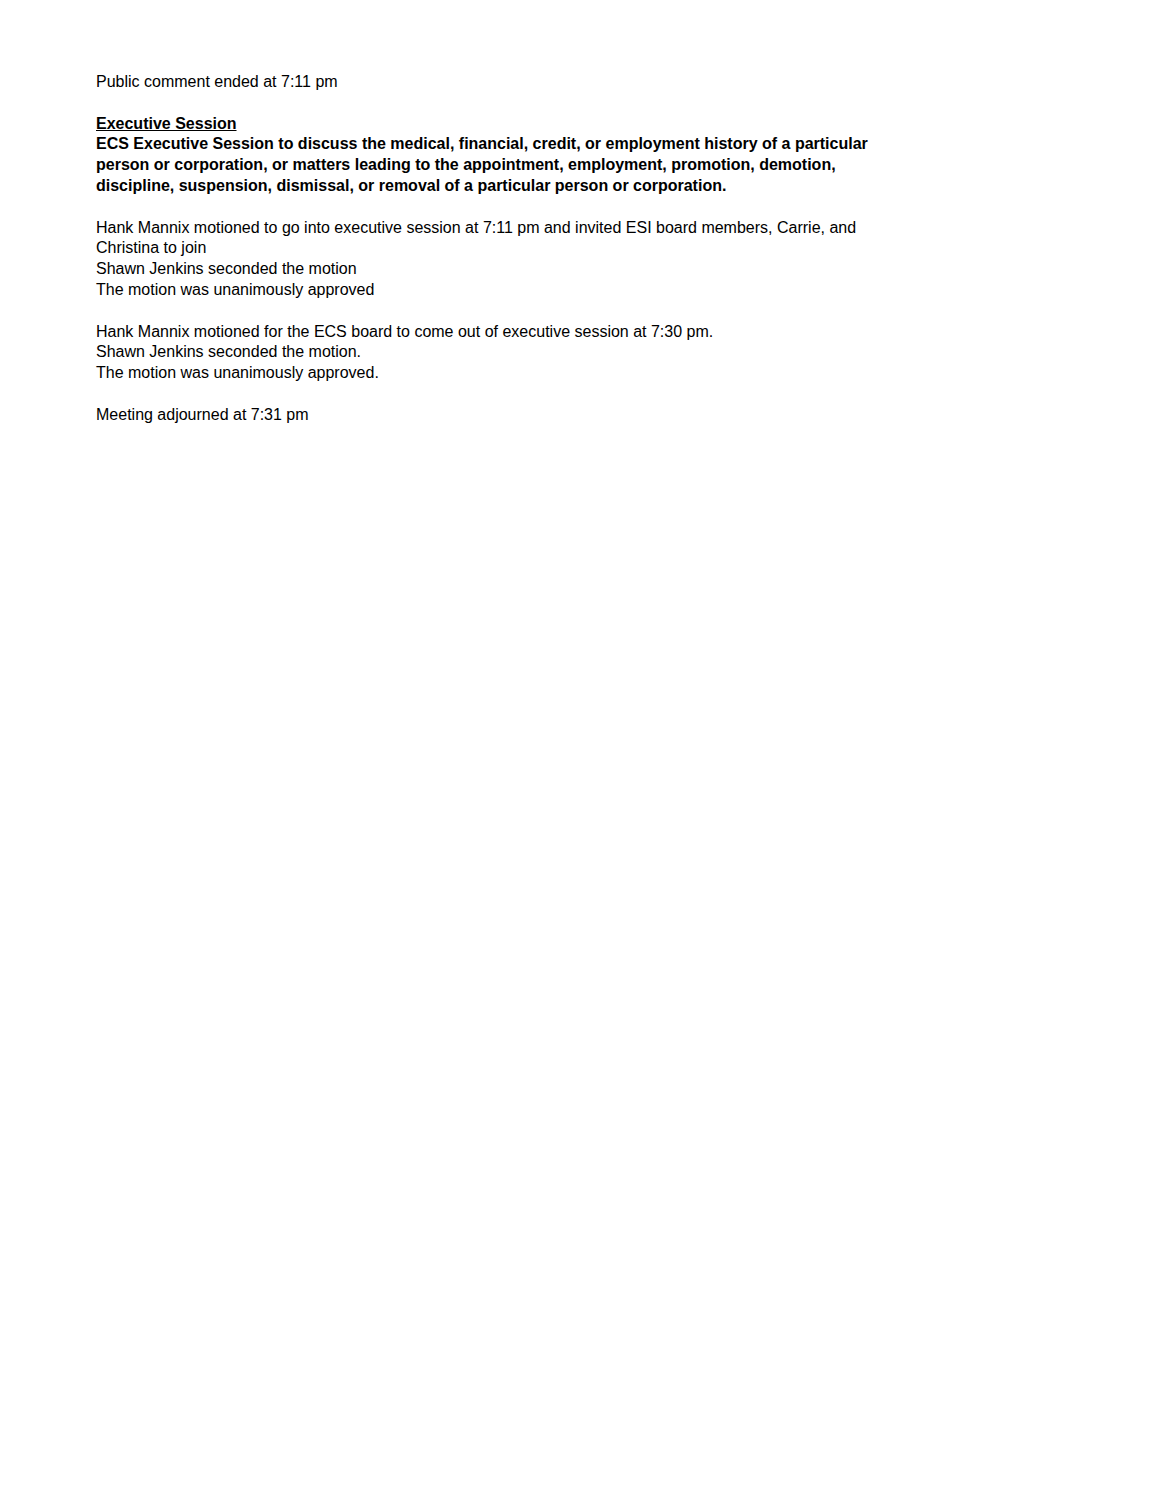Public comment ended at 7:11 pm
Executive Session
ECS Executive Session to discuss the medical, financial, credit, or employment history of a particular person or corporation, or matters leading to the appointment, employment, promotion, demotion, discipline, suspension, dismissal, or removal of a particular person or corporation.
Hank Mannix motioned to go into executive session at 7:11 pm and invited ESI board members, Carrie, and Christina to join
Shawn Jenkins seconded the motion
The motion was unanimously approved
Hank Mannix motioned for the ECS board to come out of executive session at 7:30 pm.
Shawn Jenkins seconded the motion.
The motion was unanimously approved.
Meeting adjourned at 7:31 pm